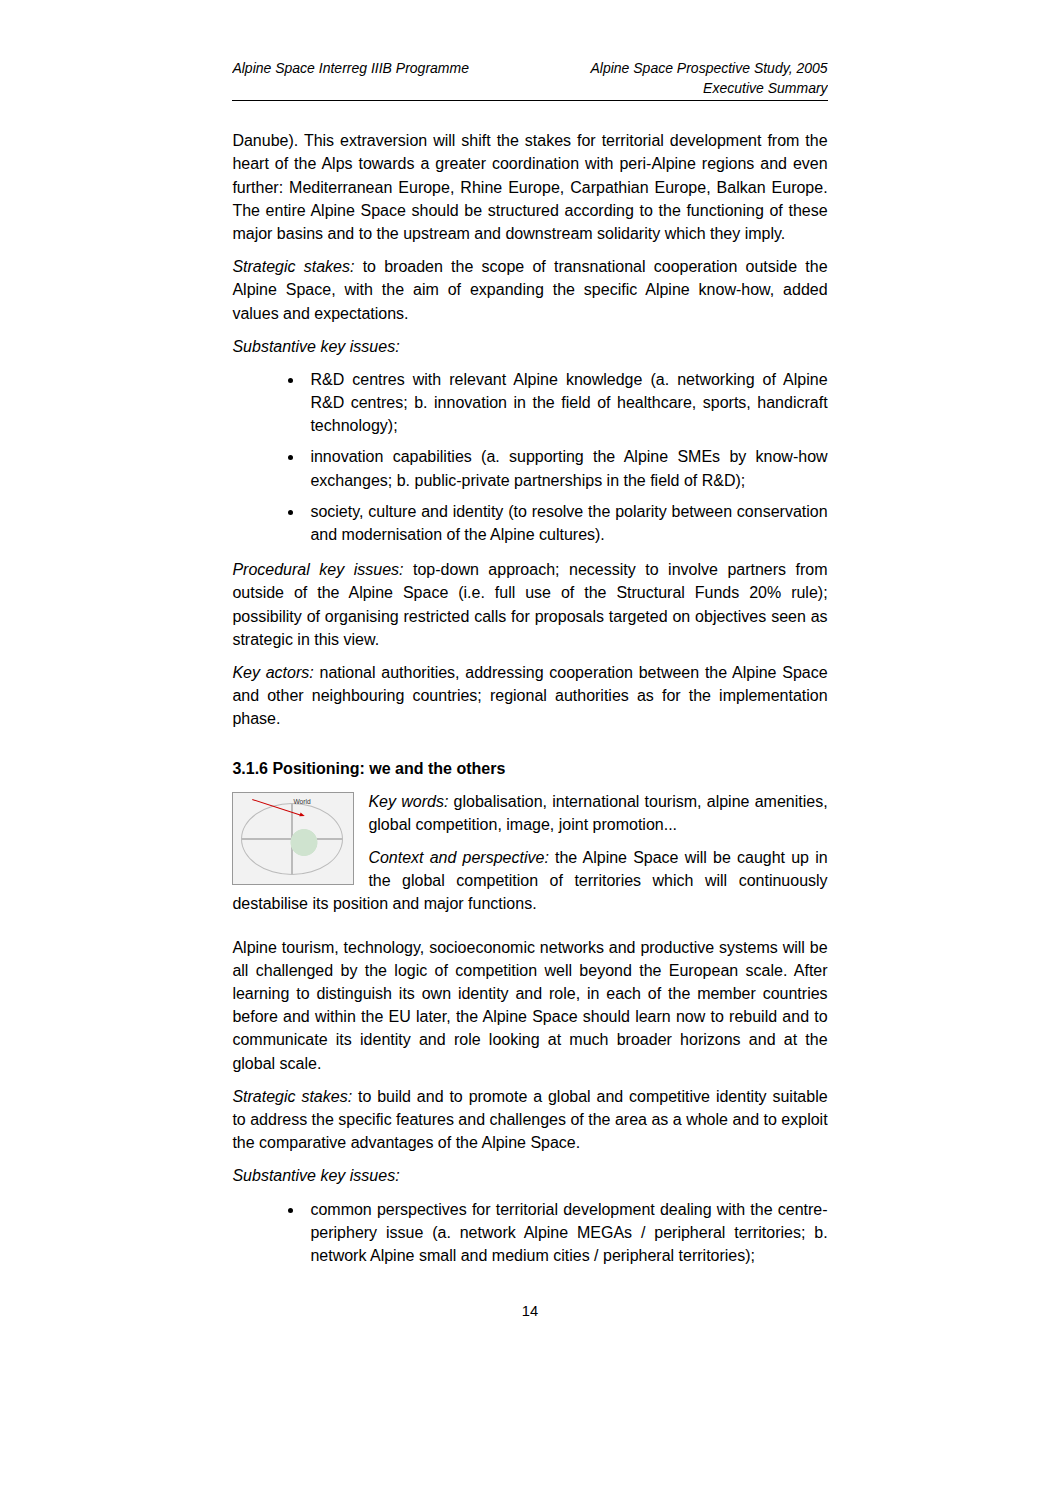Alpine Space Interreg IIIB Programme
Alpine Space Prospective Study, 2005 Executive Summary
Danube). This extraversion will shift the stakes for territorial development from the heart of the Alps towards a greater coordination with peri-Alpine regions and even further: Mediterranean Europe, Rhine Europe, Carpathian Europe, Balkan Europe. The entire Alpine Space should be structured according to the functioning of these major basins and to the upstream and downstream solidarity which they imply.
Strategic stakes: to broaden the scope of transnational cooperation outside the Alpine Space, with the aim of expanding the specific Alpine know-how, added values and expectations.
Substantive key issues:
R&D centres with relevant Alpine knowledge (a. networking of Alpine R&D centres; b. innovation in the field of healthcare, sports, handicraft technology);
innovation capabilities (a. supporting the Alpine SMEs by know-how exchanges; b. public-private partnerships in the field of R&D);
society, culture and identity (to resolve the polarity between conservation and modernisation of the Alpine cultures).
Procedural key issues: top-down approach; necessity to involve partners from outside of the Alpine Space (i.e. full use of the Structural Funds 20% rule); possibility of organising restricted calls for proposals targeted on objectives seen as strategic in this view.
Key actors: national authorities, addressing cooperation between the Alpine Space and other neighbouring countries; regional authorities as for the implementation phase.
3.1.6 Positioning: we and the others
World
Key words: globalisation, international tourism, alpine amenities, global competition, image, joint promotion...
Context and perspective: the Alpine Space will be caught up in the global competition of territories which will continuously destabilise its position and major functions.
Alpine tourism, technology, socioeconomic networks and productive systems will be all challenged by the logic of competition well beyond the European scale. After learning to distinguish its own identity and role, in each of the member countries before and within the EU later, the Alpine Space should learn now to rebuild and to communicate its identity and role looking at much broader horizons and at the global scale.
Strategic stakes: to build and to promote a global and competitive identity suitable to address the specific features and challenges of the area as a whole and to exploit the comparative advantages of the Alpine Space.
Substantive key issues:
common perspectives for territorial development dealing with the centre-periphery issue (a. network Alpine MEGAs / peripheral territories; b. network Alpine small and medium cities / peripheral territories);
14